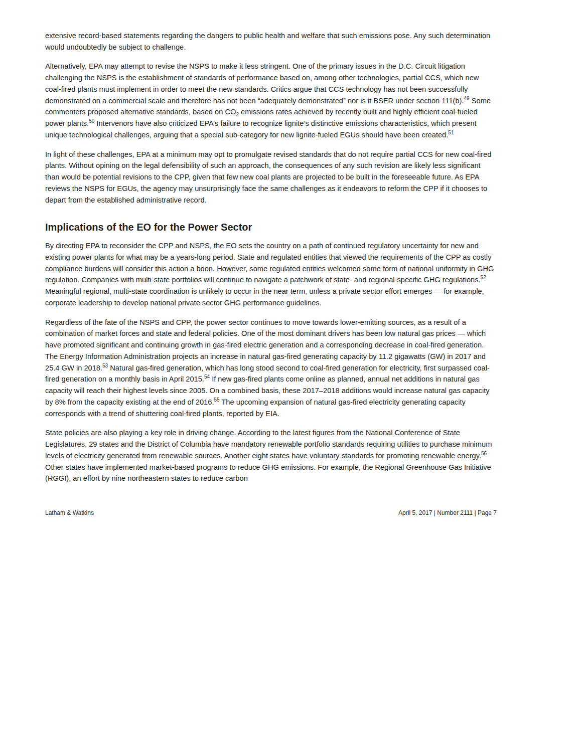extensive record-based statements regarding the dangers to public health and welfare that such emissions pose. Any such determination would undoubtedly be subject to challenge.
Alternatively, EPA may attempt to revise the NSPS to make it less stringent. One of the primary issues in the D.C. Circuit litigation challenging the NSPS is the establishment of standards of performance based on, among other technologies, partial CCS, which new coal-fired plants must implement in order to meet the new standards. Critics argue that CCS technology has not been successfully demonstrated on a commercial scale and therefore has not been “adequately demonstrated” nor is it BSER under section 111(b).49 Some commenters proposed alternative standards, based on CO2 emissions rates achieved by recently built and highly efficient coal-fueled power plants.50 Intervenors have also criticized EPA’s failure to recognize lignite’s distinctive emissions characteristics, which present unique technological challenges, arguing that a special sub-category for new lignite-fueled EGUs should have been created.51
In light of these challenges, EPA at a minimum may opt to promulgate revised standards that do not require partial CCS for new coal-fired plants. Without opining on the legal defensibility of such an approach, the consequences of any such revision are likely less significant than would be potential revisions to the CPP, given that few new coal plants are projected to be built in the foreseeable future. As EPA reviews the NSPS for EGUs, the agency may unsurprisingly face the same challenges as it endeavors to reform the CPP if it chooses to depart from the established administrative record.
Implications of the EO for the Power Sector
By directing EPA to reconsider the CPP and NSPS, the EO sets the country on a path of continued regulatory uncertainty for new and existing power plants for what may be a years-long period. State and regulated entities that viewed the requirements of the CPP as costly compliance burdens will consider this action a boon. However, some regulated entities welcomed some form of national uniformity in GHG regulation. Companies with multi-state portfolios will continue to navigate a patchwork of state- and regional-specific GHG regulations.52 Meaningful regional, multi-state coordination is unlikely to occur in the near term, unless a private sector effort emerges — for example, corporate leadership to develop national private sector GHG performance guidelines.
Regardless of the fate of the NSPS and CPP, the power sector continues to move towards lower-emitting sources, as a result of a combination of market forces and state and federal policies. One of the most dominant drivers has been low natural gas prices — which have promoted significant and continuing growth in gas-fired electric generation and a corresponding decrease in coal-fired generation. The Energy Information Administration projects an increase in natural gas-fired generating capacity by 11.2 gigawatts (GW) in 2017 and 25.4 GW in 2018.53 Natural gas-fired generation, which has long stood second to coal-fired generation for electricity, first surpassed coal-fired generation on a monthly basis in April 2015.54 If new gas-fired plants come online as planned, annual net additions in natural gas capacity will reach their highest levels since 2005. On a combined basis, these 2017–2018 additions would increase natural gas capacity by 8% from the capacity existing at the end of 2016.55 The upcoming expansion of natural gas-fired electricity generating capacity corresponds with a trend of shuttering coal-fired plants, reported by EIA.
State policies are also playing a key role in driving change. According to the latest figures from the National Conference of State Legislatures, 29 states and the District of Columbia have mandatory renewable portfolio standards requiring utilities to purchase minimum levels of electricity generated from renewable sources. Another eight states have voluntary standards for promoting renewable energy.56 Other states have implemented market-based programs to reduce GHG emissions. For example, the Regional Greenhouse Gas Initiative (RGGI), an effort by nine northeastern states to reduce carbon
Latham & Watkins April 5, 2017 | Number 2111 | Page 7